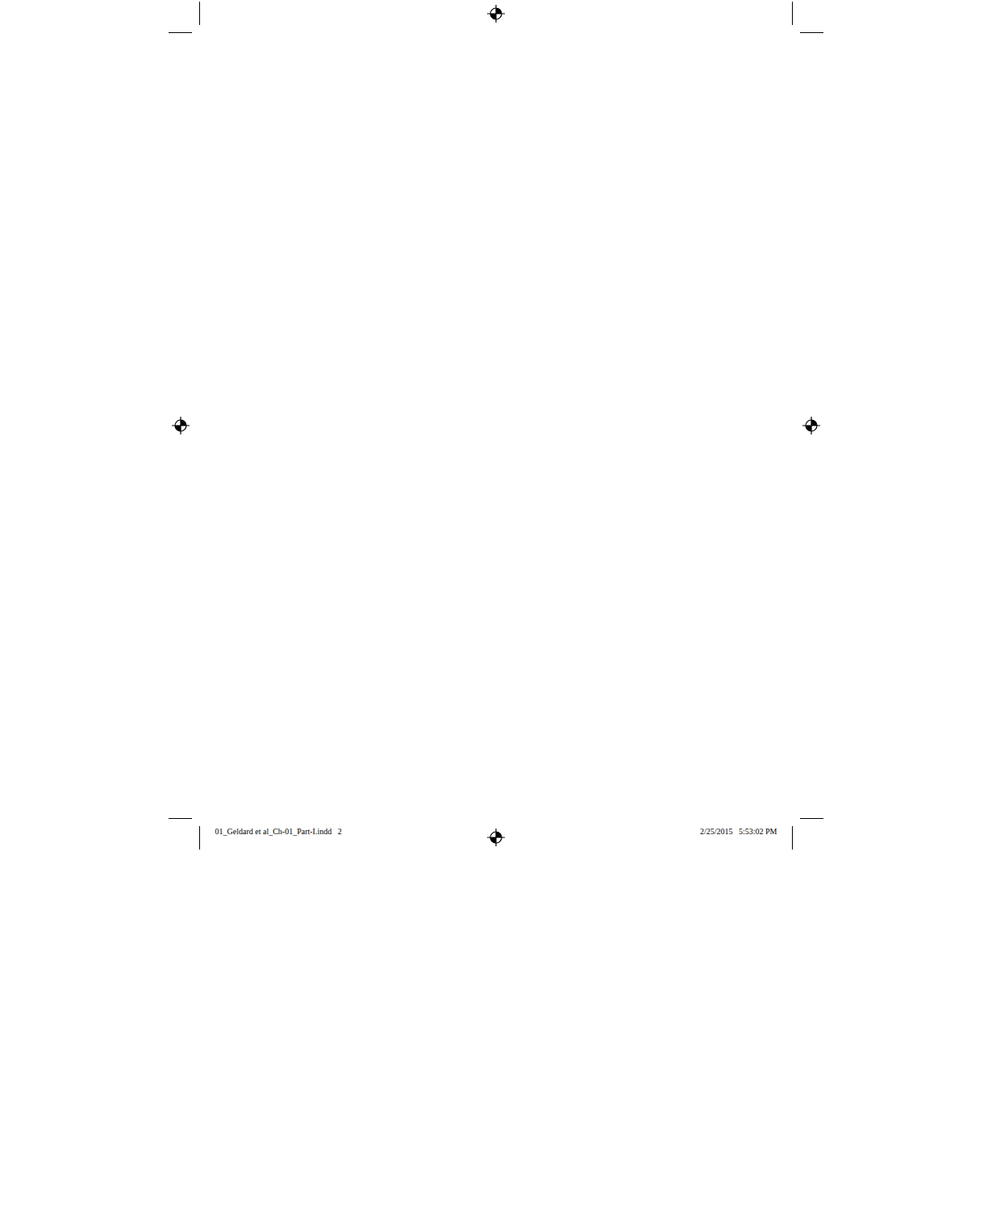01_Geldard et al_Ch-01_Part-I.indd 2 2/25/2015 5:53:02 PM